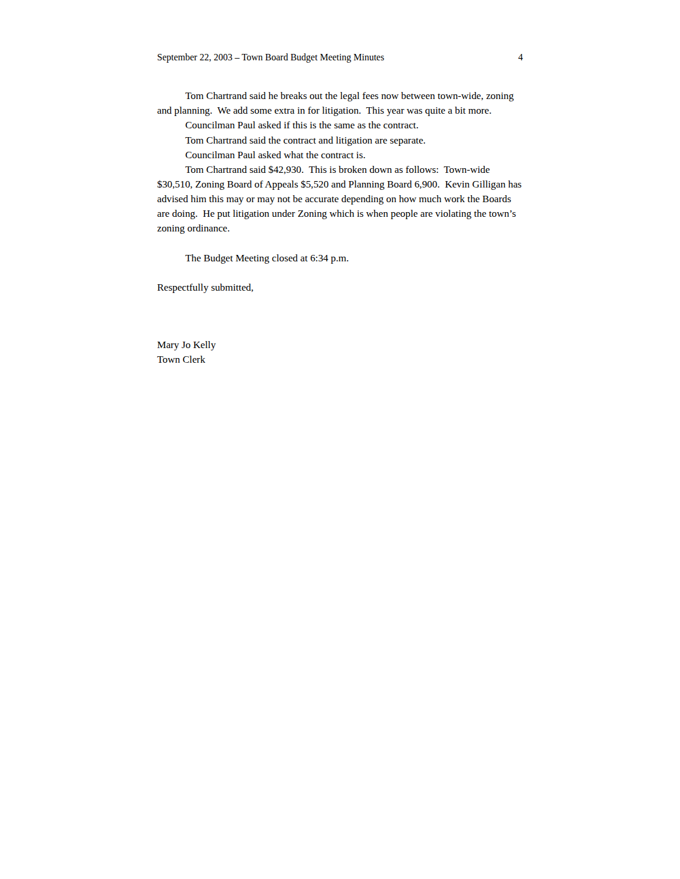September 22, 2003 – Town Board Budget Meeting Minutes 4
Tom Chartrand said he breaks out the legal fees now between town-wide, zoning and planning. We add some extra in for litigation. This year was quite a bit more.
Councilman Paul asked if this is the same as the contract.
Tom Chartrand said the contract and litigation are separate.
Councilman Paul asked what the contract is.
Tom Chartrand said $42,930. This is broken down as follows: Town-wide $30,510, Zoning Board of Appeals $5,520 and Planning Board 6,900. Kevin Gilligan has advised him this may or may not be accurate depending on how much work the Boards are doing. He put litigation under Zoning which is when people are violating the town’s zoning ordinance.
The Budget Meeting closed at 6:34 p.m.
Respectfully submitted,
Mary Jo Kelly
Town Clerk